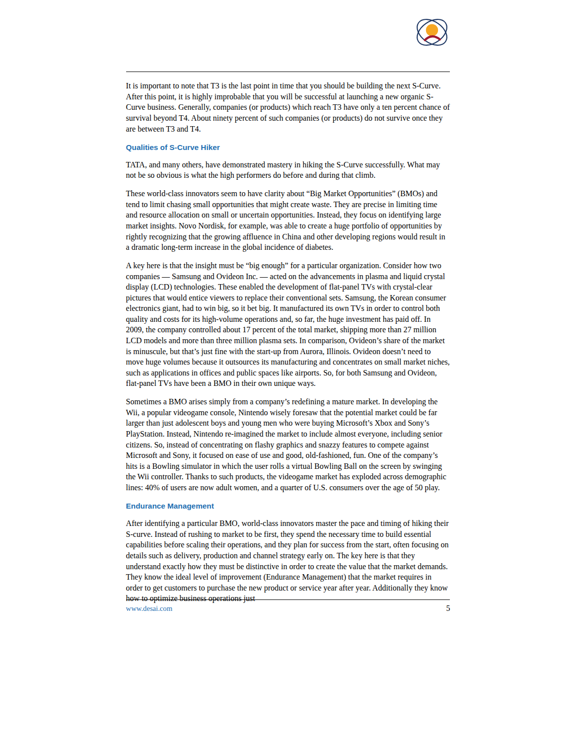It is important to note that T3 is the last point in time that you should be building the next S-Curve. After this point, it is highly improbable that you will be successful at launching a new organic S-Curve business. Generally, companies (or products) which reach T3 have only a ten percent chance of survival beyond T4. About ninety percent of such companies (or products) do not survive once they are between T3 and T4.
Qualities of S-Curve Hiker
TATA, and many others, have demonstrated mastery in hiking the S-Curve successfully. What may not be so obvious is what the high performers do before and during that climb.
These world-class innovators seem to have clarity about “Big Market Opportunities” (BMOs) and tend to limit chasing small opportunities that might create waste. They are precise in limiting time and resource allocation on small or uncertain opportunities. Instead, they focus on identifying large market insights. Novo Nordisk, for example, was able to create a huge portfolio of opportunities by rightly recognizing that the growing affluence in China and other developing regions would result in a dramatic long-term increase in the global incidence of diabetes.
A key here is that the insight must be “big enough” for a particular organization. Consider how two companies — Samsung and Ovideon Inc. — acted on the advancements in plasma and liquid crystal display (LCD) technologies. These enabled the development of flat-panel TVs with crystal-clear pictures that would entice viewers to replace their conventional sets. Samsung, the Korean consumer electronics giant, had to win big, so it bet big. It manufactured its own TVs in order to control both quality and costs for its high-volume operations and, so far, the huge investment has paid off. In 2009, the company controlled about 17 percent of the total market, shipping more than 27 million LCD models and more than three million plasma sets. In comparison, Ovideon’s share of the market is minuscule, but that’s just fine with the start-up from Aurora, Illinois. Ovideon doesn’t need to move huge volumes because it outsources its manufacturing and concentrates on small market niches, such as applications in offices and public spaces like airports. So, for both Samsung and Ovideon, flat-panel TVs have been a BMO in their own unique ways.
Sometimes a BMO arises simply from a company’s redefining a mature market. In developing the Wii, a popular videogame console, Nintendo wisely foresaw that the potential market could be far larger than just adolescent boys and young men who were buying Microsoft’s Xbox and Sony’s PlayStation. Instead, Nintendo re-imagined the market to include almost everyone, including senior citizens. So, instead of concentrating on flashy graphics and snazzy features to compete against Microsoft and Sony, it focused on ease of use and good, old-fashioned, fun. One of the company’s hits is a Bowling simulator in which the user rolls a virtual Bowling Ball on the screen by swinging the Wii controller. Thanks to such products, the videogame market has exploded across demographic lines: 40% of users are now adult women, and a quarter of U.S. consumers over the age of 50 play.
Endurance Management
After identifying a particular BMO, world-class innovators master the pace and timing of hiking their S-curve. Instead of rushing to market to be first, they spend the necessary time to build essential capabilities before scaling their operations, and they plan for success from the start, often focusing on details such as delivery, production and channel strategy early on. The key here is that they understand exactly how they must be distinctive in order to create the value that the market demands. They know the ideal level of improvement (Endurance Management) that the market requires in order to get customers to purchase the new product or service year after year. Additionally they know how to optimize business operations just
www.desai.com 5